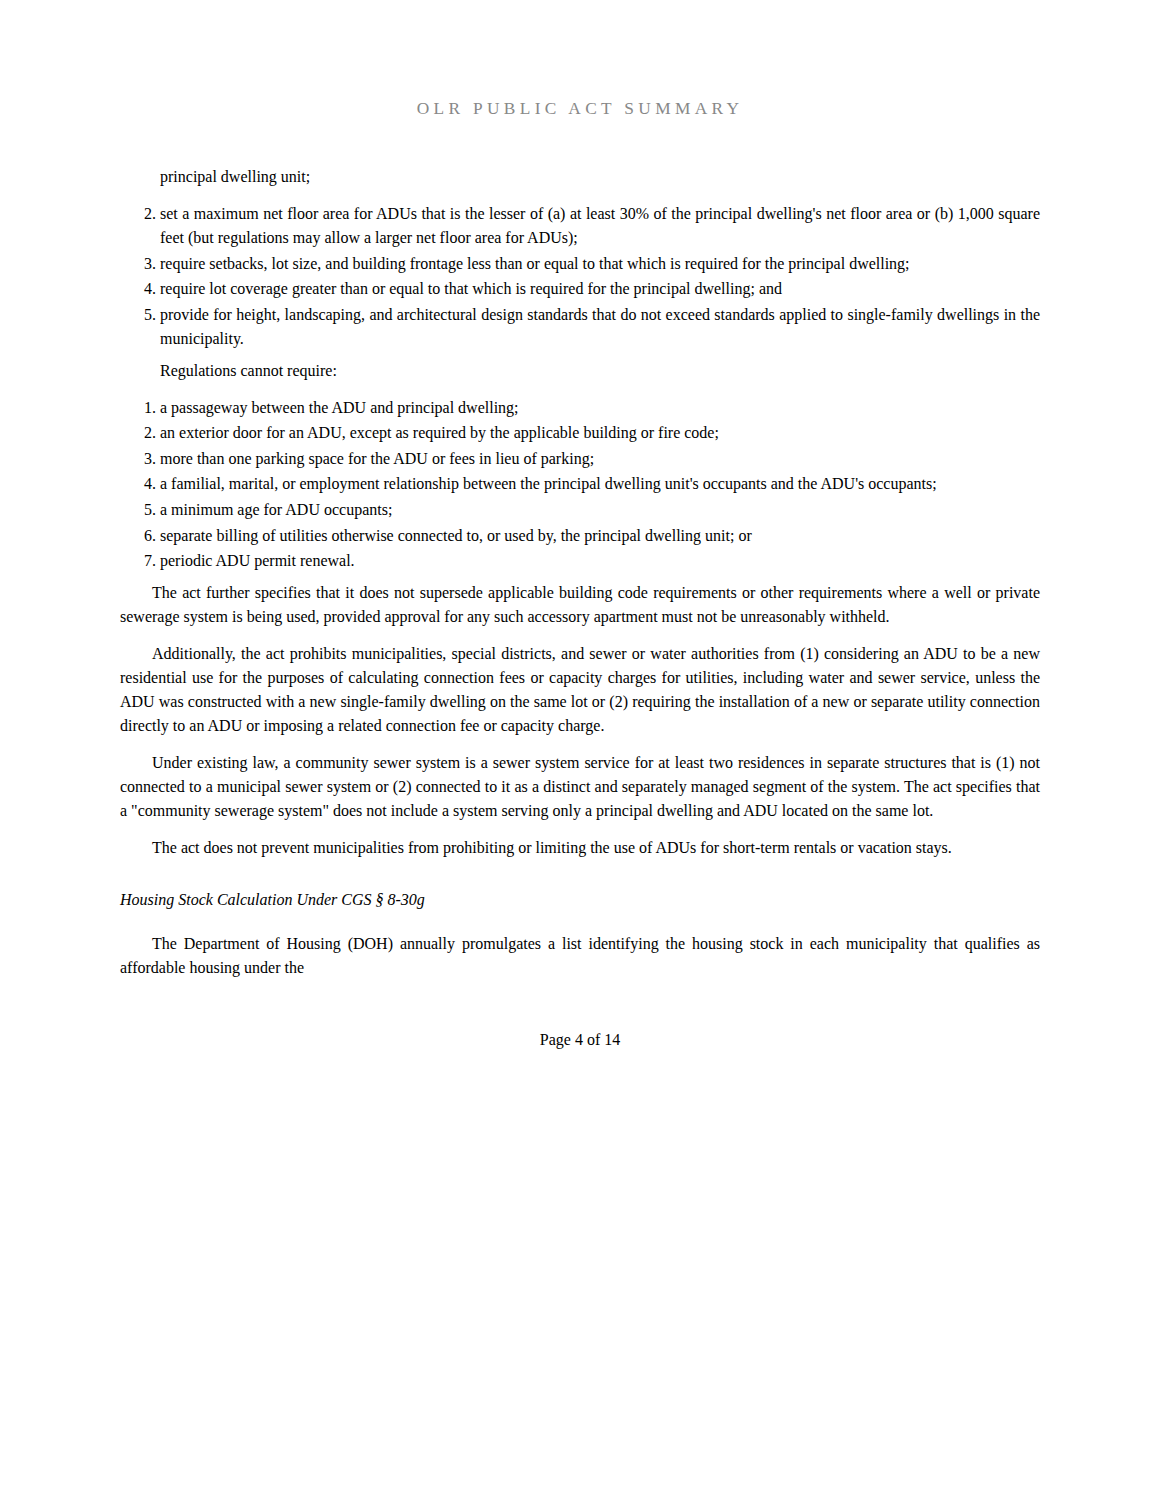OLR PUBLIC ACT SUMMARY
principal dwelling unit;
set a maximum net floor area for ADUs that is the lesser of (a) at least 30% of the principal dwelling's net floor area or (b) 1,000 square feet (but regulations may allow a larger net floor area for ADUs);
require setbacks, lot size, and building frontage less than or equal to that which is required for the principal dwelling;
require lot coverage greater than or equal to that which is required for the principal dwelling; and
provide for height, landscaping, and architectural design standards that do not exceed standards applied to single-family dwellings in the municipality.
Regulations cannot require:
a passageway between the ADU and principal dwelling;
an exterior door for an ADU, except as required by the applicable building or fire code;
more than one parking space for the ADU or fees in lieu of parking;
a familial, marital, or employment relationship between the principal dwelling unit's occupants and the ADU's occupants;
a minimum age for ADU occupants;
separate billing of utilities otherwise connected to, or used by, the principal dwelling unit; or
periodic ADU permit renewal.
The act further specifies that it does not supersede applicable building code requirements or other requirements where a well or private sewerage system is being used, provided approval for any such accessory apartment must not be unreasonably withheld.
Additionally, the act prohibits municipalities, special districts, and sewer or water authorities from (1) considering an ADU to be a new residential use for the purposes of calculating connection fees or capacity charges for utilities, including water and sewer service, unless the ADU was constructed with a new single-family dwelling on the same lot or (2) requiring the installation of a new or separate utility connection directly to an ADU or imposing a related connection fee or capacity charge.
Under existing law, a community sewer system is a sewer system service for at least two residences in separate structures that is (1) not connected to a municipal sewer system or (2) connected to it as a distinct and separately managed segment of the system. The act specifies that a "community sewerage system" does not include a system serving only a principal dwelling and ADU located on the same lot.
The act does not prevent municipalities from prohibiting or limiting the use of ADUs for short-term rentals or vacation stays.
Housing Stock Calculation Under CGS § 8-30g
The Department of Housing (DOH) annually promulgates a list identifying the housing stock in each municipality that qualifies as affordable housing under the
Page 4 of 14